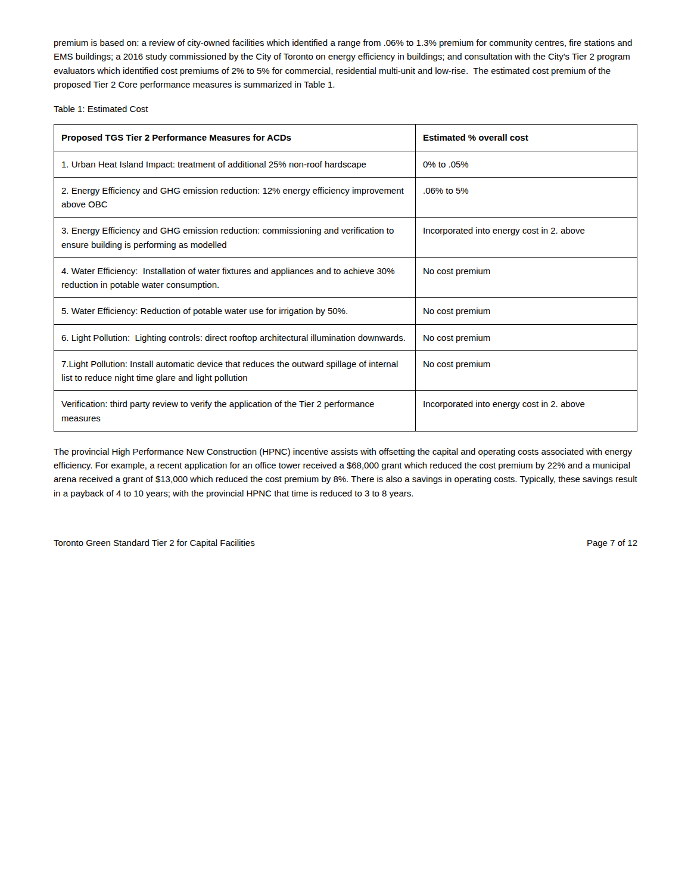premium is based on: a review of city-owned facilities which identified a range from .06% to 1.3% premium for community centres, fire stations and EMS buildings; a 2016 study commissioned by the City of Toronto on energy efficiency in buildings; and consultation with the City's Tier 2 program evaluators which identified cost premiums of 2% to 5% for commercial, residential multi-unit and low-rise. The estimated cost premium of the proposed Tier 2 Core performance measures is summarized in Table 1.
Table 1: Estimated Cost
| Proposed TGS Tier 2 Performance Measures for ACDs | Estimated % overall cost |
| --- | --- |
| 1. Urban Heat Island Impact: treatment of additional 25% non-roof hardscape | 0% to .05% |
| 2. Energy Efficiency and GHG emission reduction: 12% energy efficiency improvement above OBC | .06% to 5% |
| 3. Energy Efficiency and GHG emission reduction: commissioning and verification to ensure building is performing as modelled | Incorporated into energy cost in 2. above |
| 4. Water Efficiency: Installation of water fixtures and appliances and to achieve 30% reduction in potable water consumption. | No cost premium |
| 5. Water Efficiency: Reduction of potable water use for irrigation by 50%. | No cost premium |
| 6. Light Pollution: Lighting controls: direct rooftop architectural illumination downwards. | No cost premium |
| 7.Light Pollution: Install automatic device that reduces the outward spillage of internal list to reduce night time glare and light pollution | No cost premium |
| Verification: third party review to verify the application of the Tier 2 performance measures | Incorporated into energy cost in 2. above |
The provincial High Performance New Construction (HPNC) incentive assists with offsetting the capital and operating costs associated with energy efficiency. For example, a recent application for an office tower received a $68,000 grant which reduced the cost premium by 22% and a municipal arena received a grant of $13,000 which reduced the cost premium by 8%. There is also a savings in operating costs. Typically, these savings result in a payback of 4 to 10 years; with the provincial HPNC that time is reduced to 3 to 8 years.
Toronto Green Standard Tier 2 for Capital Facilities Page 7 of 12